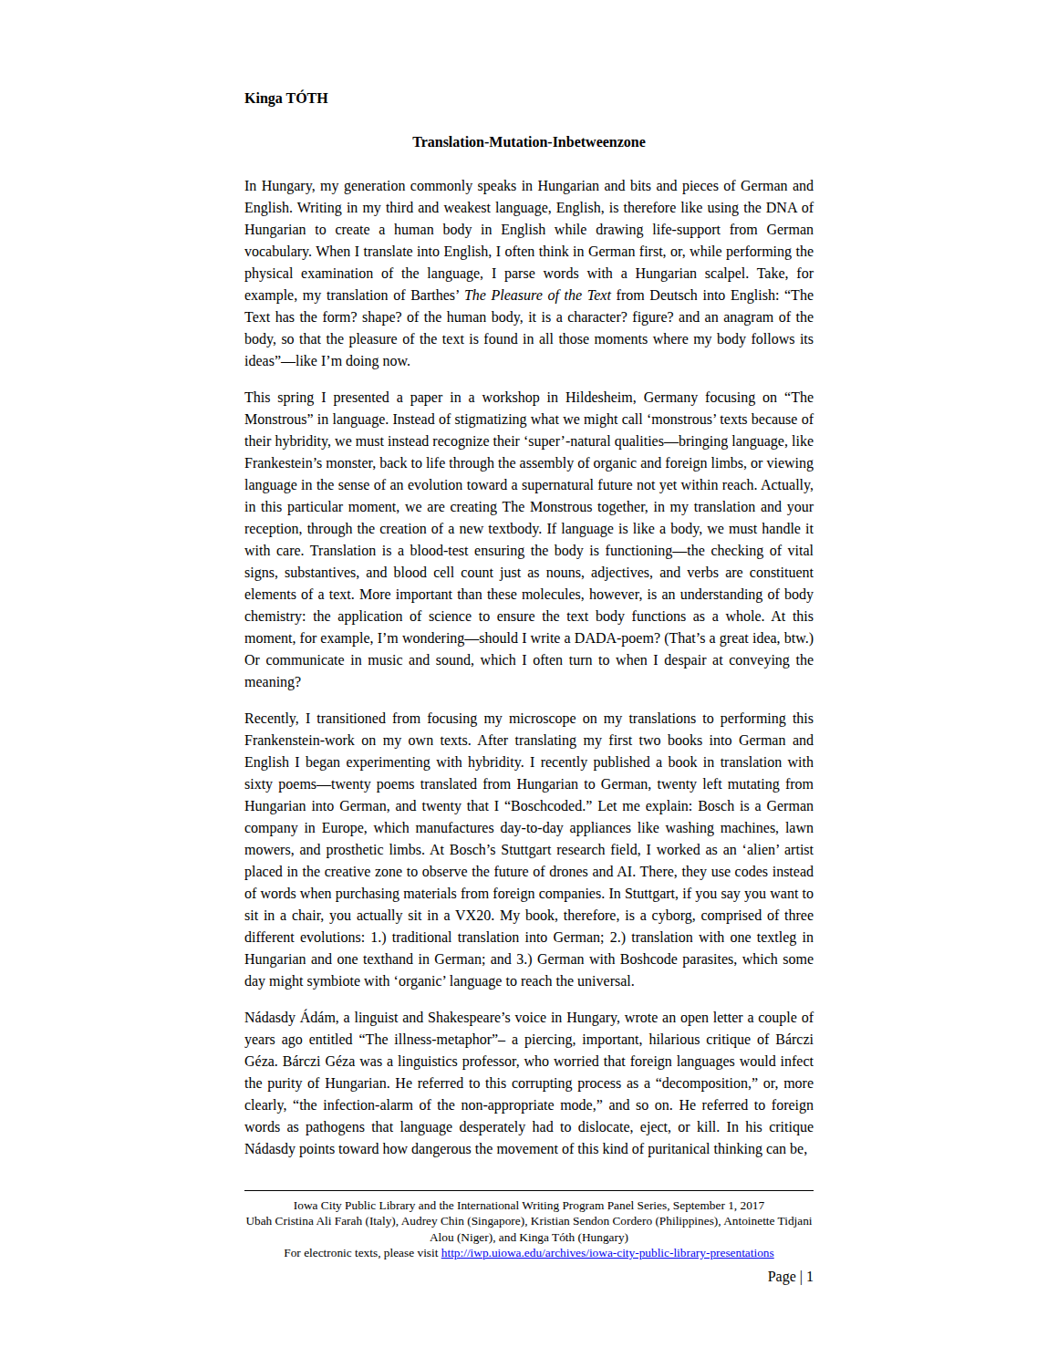Kinga TÓTH
Translation-Mutation-Inbetweenzone
In Hungary, my generation commonly speaks in Hungarian and bits and pieces of German and English. Writing in my third and weakest language, English, is therefore like using the DNA of Hungarian to create a human body in English while drawing life-support from German vocabulary. When I translate into English, I often think in German first, or, while performing the physical examination of the language, I parse words with a Hungarian scalpel. Take, for example, my translation of Barthes’ The Pleasure of the Text from Deutsch into English: “The Text has the form? shape? of the human body, it is a character? figure? and an anagram of the body, so that the pleasure of the text is found in all those moments where my body follows its ideas”—like I’m doing now.
This spring I presented a paper in a workshop in Hildesheim, Germany focusing on “The Monstrous” in language. Instead of stigmatizing what we might call ‘monstrous’ texts because of their hybridity, we must instead recognize their ‘super’-natural qualities—bringing language, like Frankestein’s monster, back to life through the assembly of organic and foreign limbs, or viewing language in the sense of an evolution toward a supernatural future not yet within reach. Actually, in this particular moment, we are creating The Monstrous together, in my translation and your reception, through the creation of a new textbody. If language is like a body, we must handle it with care. Translation is a blood-test ensuring the body is functioning—the checking of vital signs, substantives, and blood cell count just as nouns, adjectives, and verbs are constituent elements of a text. More important than these molecules, however, is an understanding of body chemistry: the application of science to ensure the text body functions as a whole. At this moment, for example, I’m wondering—should I write a DADA-poem? (That’s a great idea, btw.) Or communicate in music and sound, which I often turn to when I despair at conveying the meaning?
Recently, I transitioned from focusing my microscope on my translations to performing this Frankenstein-work on my own texts. After translating my first two books into German and English I began experimenting with hybridity. I recently published a book in translation with sixty poems—twenty poems translated from Hungarian to German, twenty left mutating from Hungarian into German, and twenty that I “Boschcoded.” Let me explain: Bosch is a German company in Europe, which manufactures day-to-day appliances like washing machines, lawn mowers, and prosthetic limbs. At Bosch’s Stuttgart research field, I worked as an ‘alien’ artist placed in the creative zone to observe the future of drones and AI. There, they use codes instead of words when purchasing materials from foreign companies. In Stuttgart, if you say you want to sit in a chair, you actually sit in a VX20. My book, therefore, is a cyborg, comprised of three different evolutions: 1.) traditional translation into German; 2.) translation with one textleg in Hungarian and one texthand in German; and 3.) German with Boshcode parasites, which some day might symbiote with ‘organic’ language to reach the universal.
Nádasdy Ádám, a linguist and Shakespeare’s voice in Hungary, wrote an open letter a couple of years ago entitled “The illness-metaphor”– a piercing, important, hilarious critique of Bárczi Géza. Bárczi Géza was a linguistics professor, who worried that foreign languages would infect the purity of Hungarian. He referred to this corrupting process as a “decomposition,” or, more clearly, “the infection-alarm of the non-appropriate mode,” and so on. He referred to foreign words as pathogens that language desperately had to dislocate, eject, or kill. In his critique Nádasdy points toward how dangerous the movement of this kind of puritanical thinking can be,
Iowa City Public Library and the International Writing Program Panel Series, September 1, 2017
Ubah Cristina Ali Farah (Italy), Audrey Chin (Singapore), Kristian Sendon Cordero (Philippines), Antoinette Tidjani Alou (Niger), and Kinga Tóth (Hungary)
For electronic texts, please visit http://iwp.uiowa.edu/archives/iowa-city-public-library-presentations
Page | 1